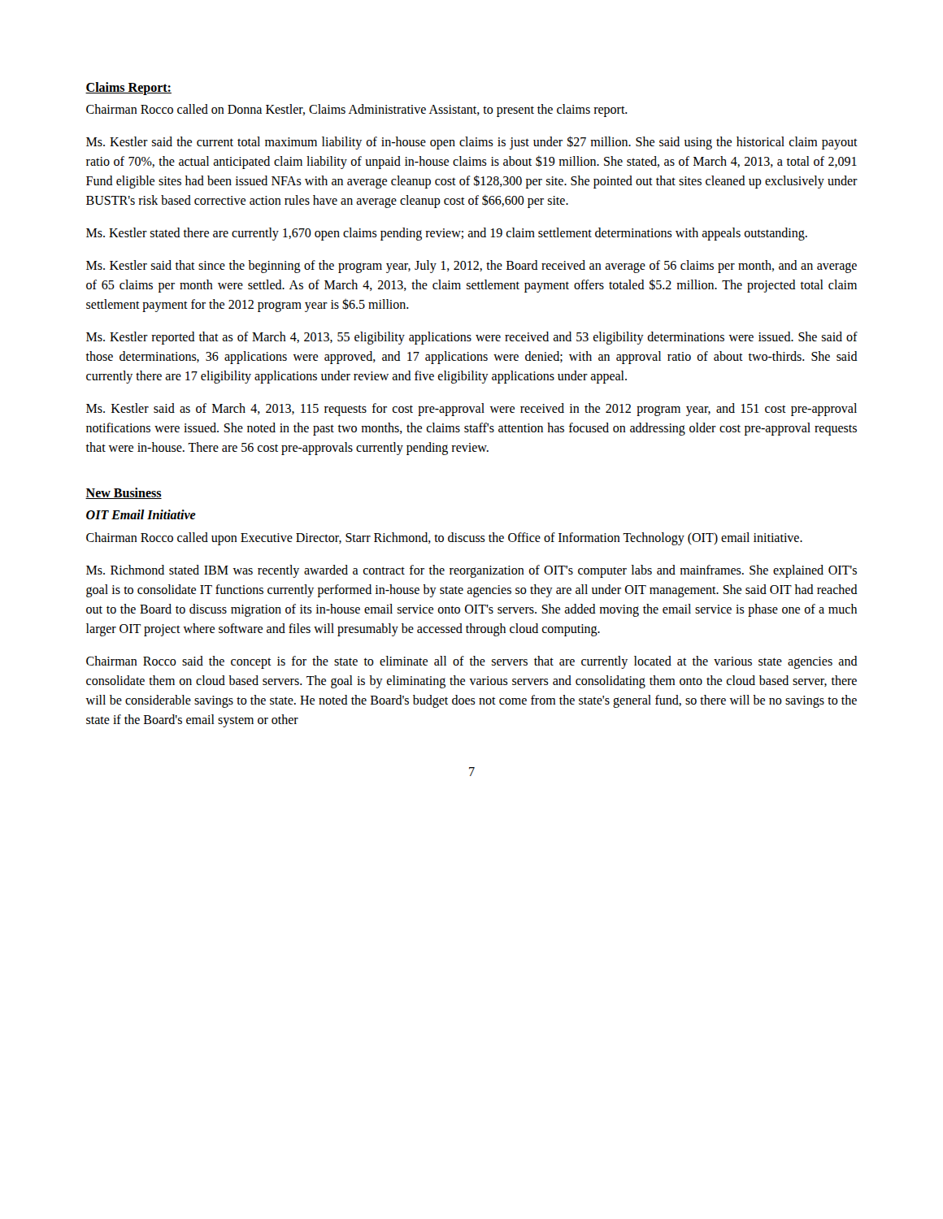Claims Report:
Chairman Rocco called on Donna Kestler, Claims Administrative Assistant, to present the claims report.
Ms. Kestler said the current total maximum liability of in-house open claims is just under $27 million. She said using the historical claim payout ratio of 70%, the actual anticipated claim liability of unpaid in-house claims is about $19 million. She stated, as of March 4, 2013, a total of 2,091 Fund eligible sites had been issued NFAs with an average cleanup cost of $128,300 per site. She pointed out that sites cleaned up exclusively under BUSTR's risk based corrective action rules have an average cleanup cost of $66,600 per site.
Ms. Kestler stated there are currently 1,670 open claims pending review; and 19 claim settlement determinations with appeals outstanding.
Ms. Kestler said that since the beginning of the program year, July 1, 2012, the Board received an average of 56 claims per month, and an average of 65 claims per month were settled. As of March 4, 2013, the claim settlement payment offers totaled $5.2 million. The projected total claim settlement payment for the 2012 program year is $6.5 million.
Ms. Kestler reported that as of March 4, 2013, 55 eligibility applications were received and 53 eligibility determinations were issued. She said of those determinations, 36 applications were approved, and 17 applications were denied; with an approval ratio of about two-thirds. She said currently there are 17 eligibility applications under review and five eligibility applications under appeal.
Ms. Kestler said as of March 4, 2013, 115 requests for cost pre-approval were received in the 2012 program year, and 151 cost pre-approval notifications were issued. She noted in the past two months, the claims staff's attention has focused on addressing older cost pre-approval requests that were in-house. There are 56 cost pre-approvals currently pending review.
New Business
OIT Email Initiative
Chairman Rocco called upon Executive Director, Starr Richmond, to discuss the Office of Information Technology (OIT) email initiative.
Ms. Richmond stated IBM was recently awarded a contract for the reorganization of OIT's computer labs and mainframes. She explained OIT's goal is to consolidate IT functions currently performed in-house by state agencies so they are all under OIT management. She said OIT had reached out to the Board to discuss migration of its in-house email service onto OIT's servers. She added moving the email service is phase one of a much larger OIT project where software and files will presumably be accessed through cloud computing.
Chairman Rocco said the concept is for the state to eliminate all of the servers that are currently located at the various state agencies and consolidate them on cloud based servers. The goal is by eliminating the various servers and consolidating them onto the cloud based server, there will be considerable savings to the state. He noted the Board's budget does not come from the state's general fund, so there will be no savings to the state if the Board's email system or other
7